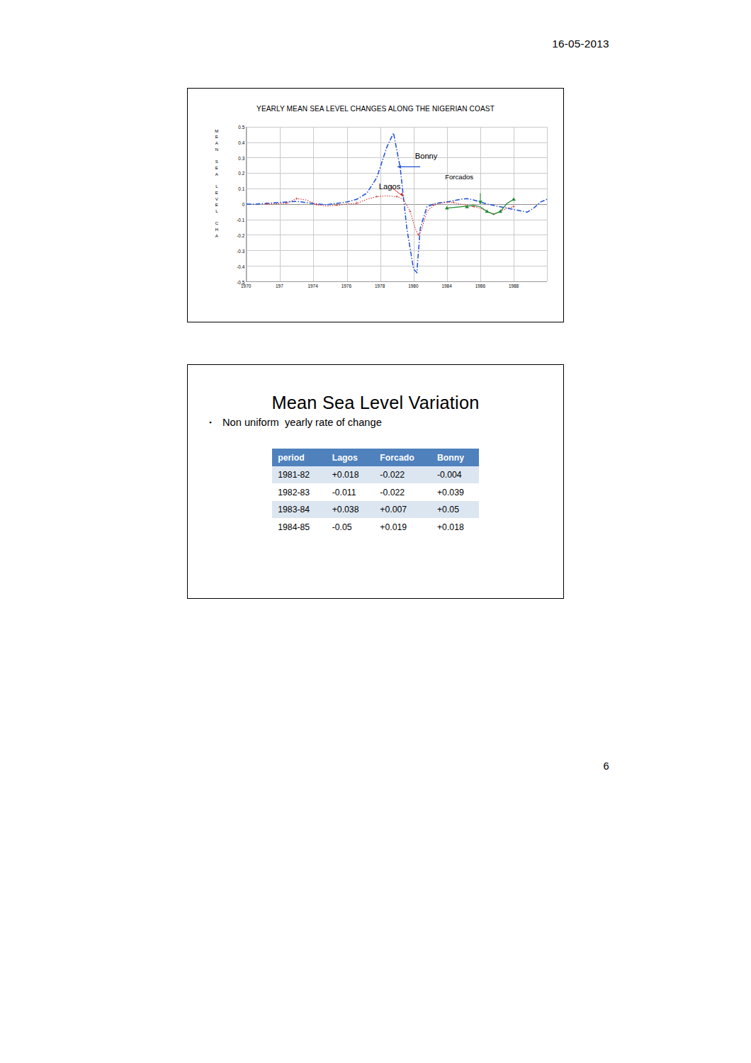16-05-2013
YEARLY MEAN SEA LEVEL CHANGES ALONG THE NIGERIAN COAST
MEAN . SEA . LEVEL . CHA
0.5
0.4
0.3
0.2
0.1
0
-0.1
-0.2
-0.3
-0.4
-0.5
+ + + + + + + + + + + + + + + Bonny Lagos Forcados
1970 197 1974 1976 1978 1980 1984 1986 1988
Mean Sea Level Variation
▪ Non uniform yearly rate of change
| period | Lagos | Forcado | Bonny |
| --- | --- | --- | --- |
| 1981-82 | +0.018 | -0.022 | -0.004 |
| 1982-83 | -0.011 | -0.022 | +0.039 |
| 1983-84 | +0.038 | +0.007 | +0.05 |
| 1984-85 | -0.05 | +0.019 | +0.018 |
6